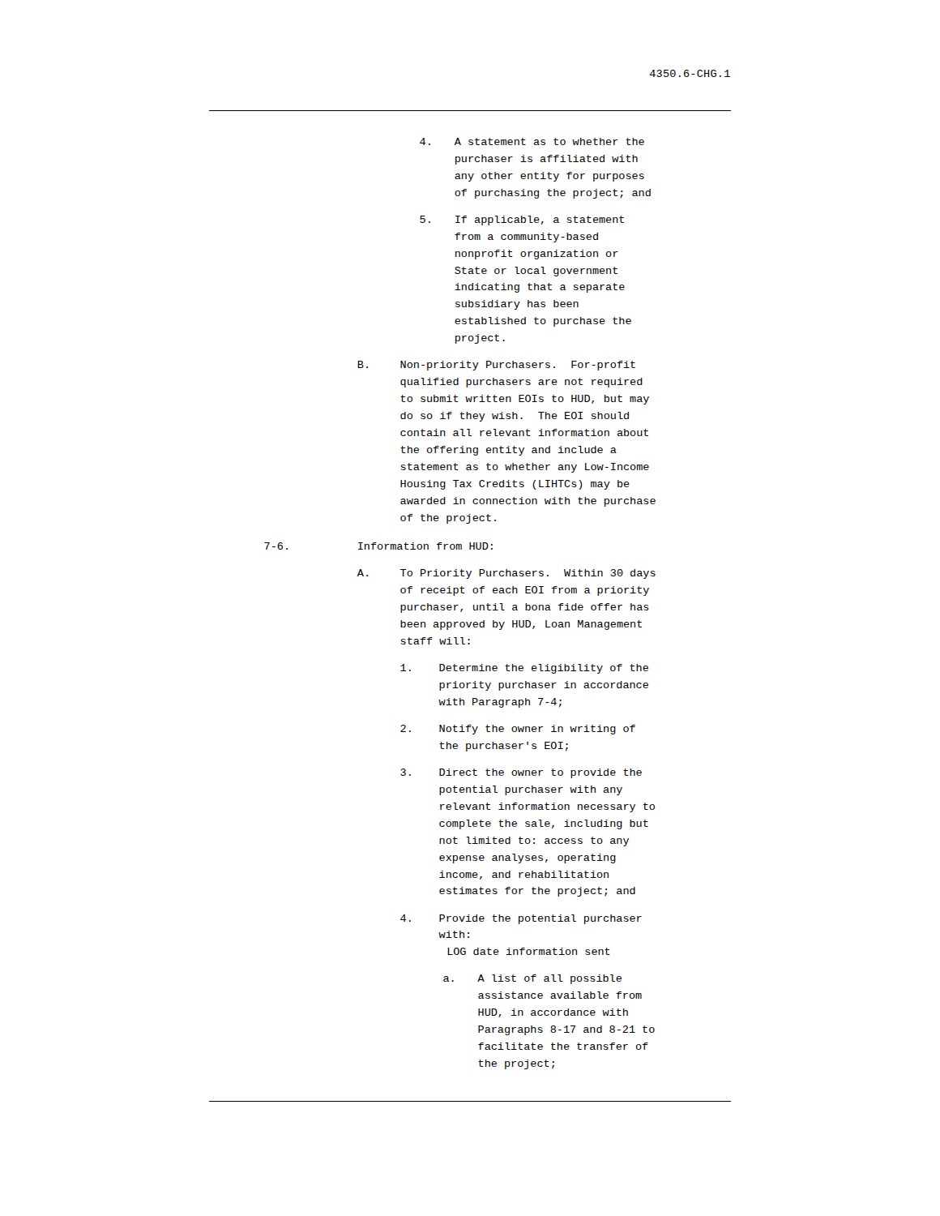4350.6-CHG.1
4.
A statement as to whether the purchaser is affiliated with any other entity for purposes of purchasing the project; and
5.
If applicable, a statement from a community-based nonprofit organization or State or local government indicating that a separate subsidiary has been established to purchase the project.
B.
Non-priority Purchasers. For-profit qualified purchasers are not required to submit written EOIs to HUD, but may do so if they wish. The EOI should contain all relevant information about the offering entity and include a statement as to whether any Low-Income Housing Tax Credits (LIHTCs) may be awarded in connection with the purchase of the project.
7-6.
Information from HUD:
A.
To Priority Purchasers. Within 30 days of receipt of each EOI from a priority purchaser, until a bona fide offer has been approved by HUD, Loan Management staff will:
1.
Determine the eligibility of the priority purchaser in accordance with Paragraph 7-4;
2.
Notify the owner in writing of the purchaser's EOI;
3.
Direct the owner to provide the potential purchaser with any relevant information necessary to complete the sale, including but not limited to: access to any expense analyses, operating income, and rehabilitation estimates for the project; and
4.
Provide the potential purchaser with:LOG date information sent
a.
A list of all possible assistance available from HUD, in accordance with Paragraphs 8-17 and 8-21 to facilitate the transfer of the project;